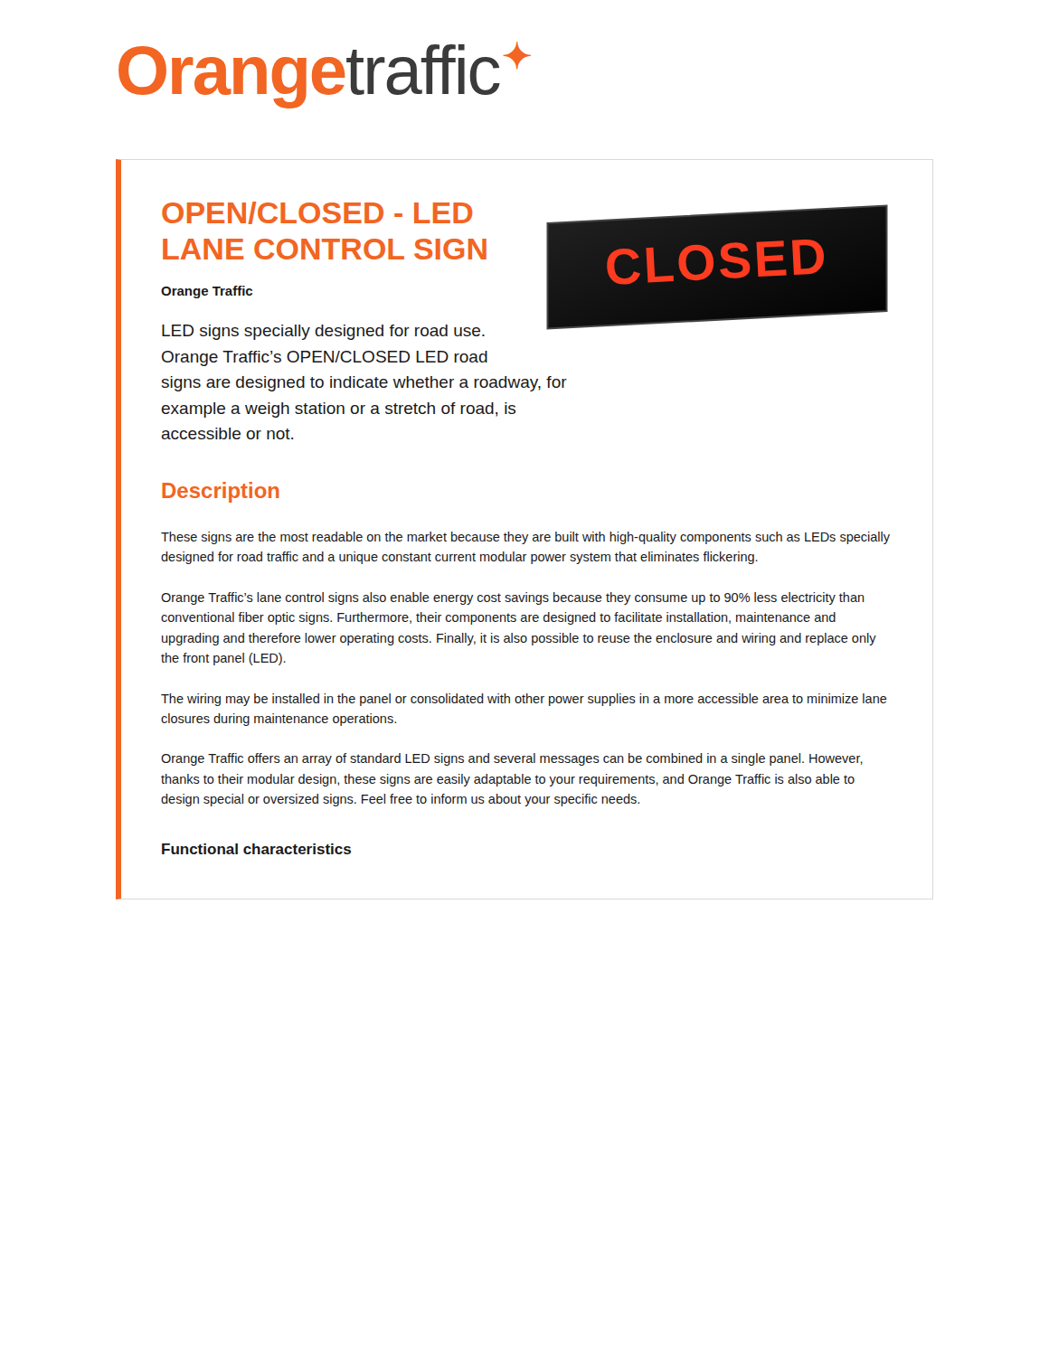Orange traffic✦
OPEN/CLOSED - LED LANE CONTROL SIGN
Orange Traffic
LED signs specially designed for road use. Orange Traffic’s OPEN/CLOSED LED road signs are designed to indicate whether a roadway, for example a weigh station or a stretch of road, is accessible or not.
Description
These signs are the most readable on the market because they are built with high-quality components such as LEDs specially designed for road traffic and a unique constant current modular power system that eliminates flickering.
Orange Traffic’s lane control signs also enable energy cost savings because they consume up to 90% less electricity than conventional fiber optic signs. Furthermore, their components are designed to facilitate installation, maintenance and upgrading and therefore lower operating costs. Finally, it is also possible to reuse the enclosure and wiring and replace only the front panel (LED).
The wiring may be installed in the panel or consolidated with other power supplies in a more accessible area to minimize lane closures during maintenance operations.
Orange Traffic offers an array of standard LED signs and several messages can be combined in a single panel. However, thanks to their modular design, these signs are easily adaptable to your requirements, and Orange Traffic is also able to design special or oversized signs. Feel free to inform us about your specific needs.
Functional characteristics